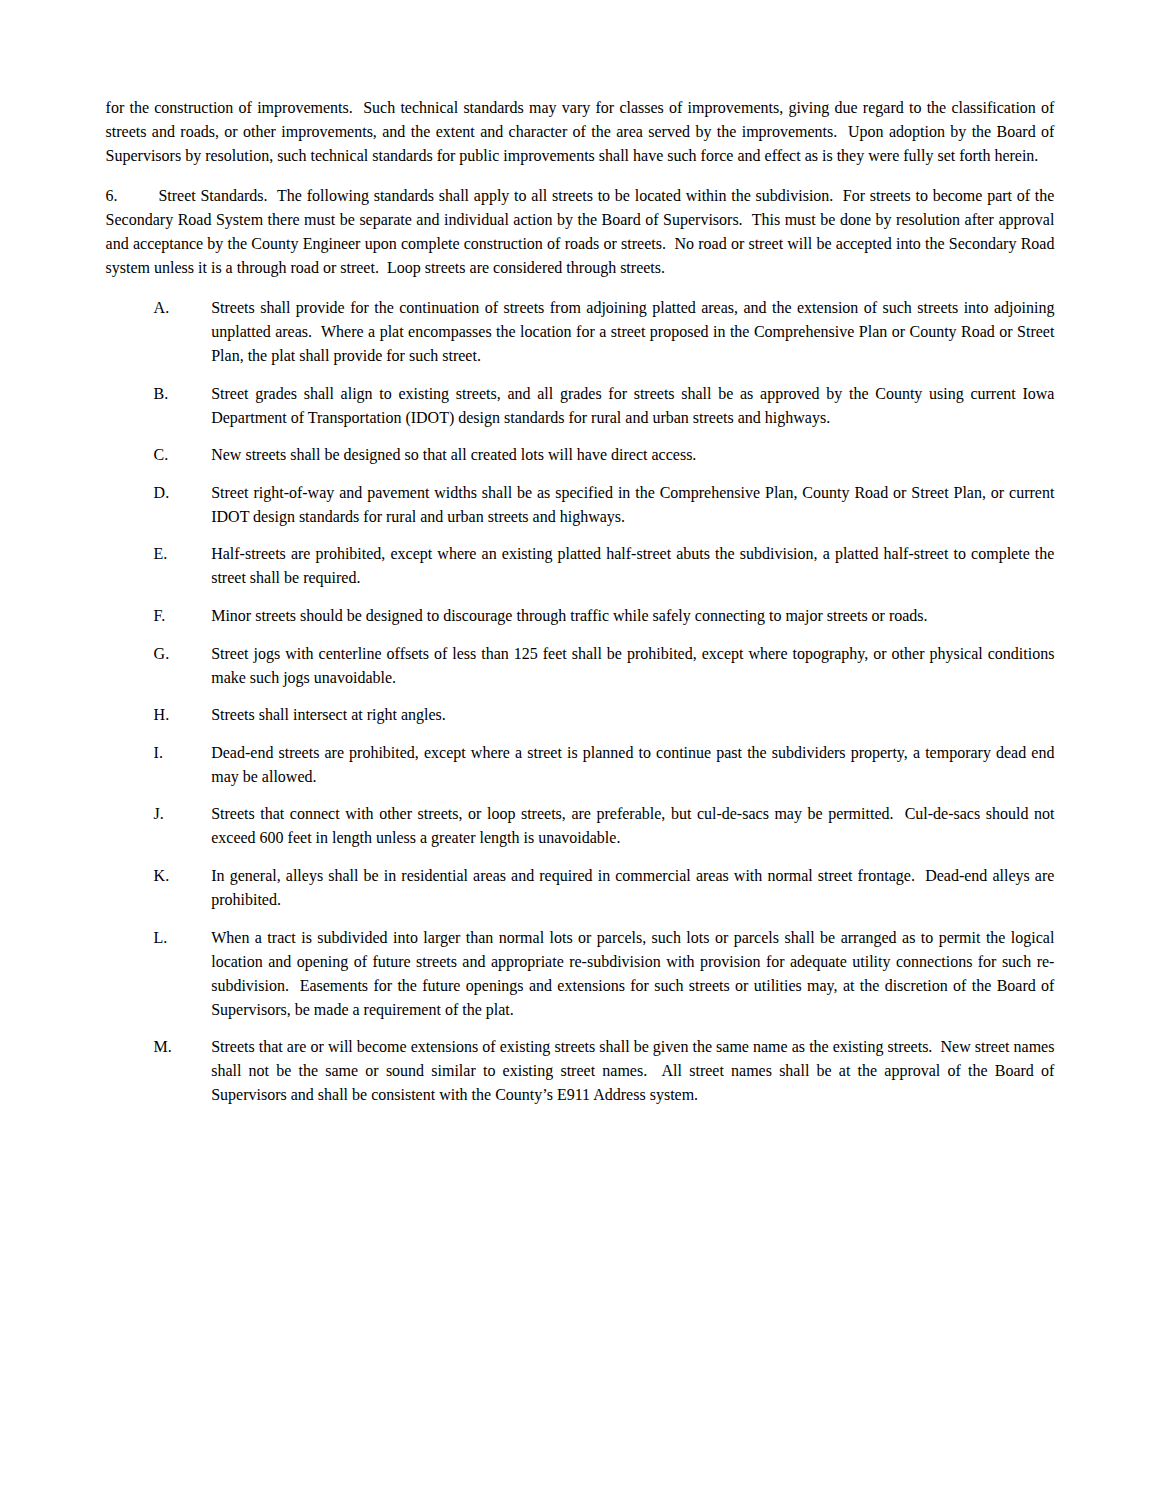for the construction of improvements. Such technical standards may vary for classes of improvements, giving due regard to the classification of streets and roads, or other improvements, and the extent and character of the area served by the improvements. Upon adoption by the Board of Supervisors by resolution, such technical standards for public improvements shall have such force and effect as is they were fully set forth herein.
6. Street Standards. The following standards shall apply to all streets to be located within the subdivision. For streets to become part of the Secondary Road System there must be separate and individual action by the Board of Supervisors. This must be done by resolution after approval and acceptance by the County Engineer upon complete construction of roads or streets. No road or street will be accepted into the Secondary Road system unless it is a through road or street. Loop streets are considered through streets.
A. Streets shall provide for the continuation of streets from adjoining platted areas, and the extension of such streets into adjoining unplatted areas. Where a plat encompasses the location for a street proposed in the Comprehensive Plan or County Road or Street Plan, the plat shall provide for such street.
B. Street grades shall align to existing streets, and all grades for streets shall be as approved by the County using current Iowa Department of Transportation (IDOT) design standards for rural and urban streets and highways.
C. New streets shall be designed so that all created lots will have direct access.
D. Street right-of-way and pavement widths shall be as specified in the Comprehensive Plan, County Road or Street Plan, or current IDOT design standards for rural and urban streets and highways.
E. Half-streets are prohibited, except where an existing platted half-street abuts the subdivision, a platted half-street to complete the street shall be required.
F. Minor streets should be designed to discourage through traffic while safely connecting to major streets or roads.
G. Street jogs with centerline offsets of less than 125 feet shall be prohibited, except where topography, or other physical conditions make such jogs unavoidable.
H. Streets shall intersect at right angles.
I. Dead-end streets are prohibited, except where a street is planned to continue past the subdividers property, a temporary dead end may be allowed.
J. Streets that connect with other streets, or loop streets, are preferable, but cul-de-sacs may be permitted. Cul-de-sacs should not exceed 600 feet in length unless a greater length is unavoidable.
K. In general, alleys shall be in residential areas and required in commercial areas with normal street frontage. Dead-end alleys are prohibited.
L. When a tract is subdivided into larger than normal lots or parcels, such lots or parcels shall be arranged as to permit the logical location and opening of future streets and appropriate re-subdivision with provision for adequate utility connections for such re-subdivision. Easements for the future openings and extensions for such streets or utilities may, at the discretion of the Board of Supervisors, be made a requirement of the plat.
M. Streets that are or will become extensions of existing streets shall be given the same name as the existing streets. New street names shall not be the same or sound similar to existing street names. All street names shall be at the approval of the Board of Supervisors and shall be consistent with the County’s E911 Address system.